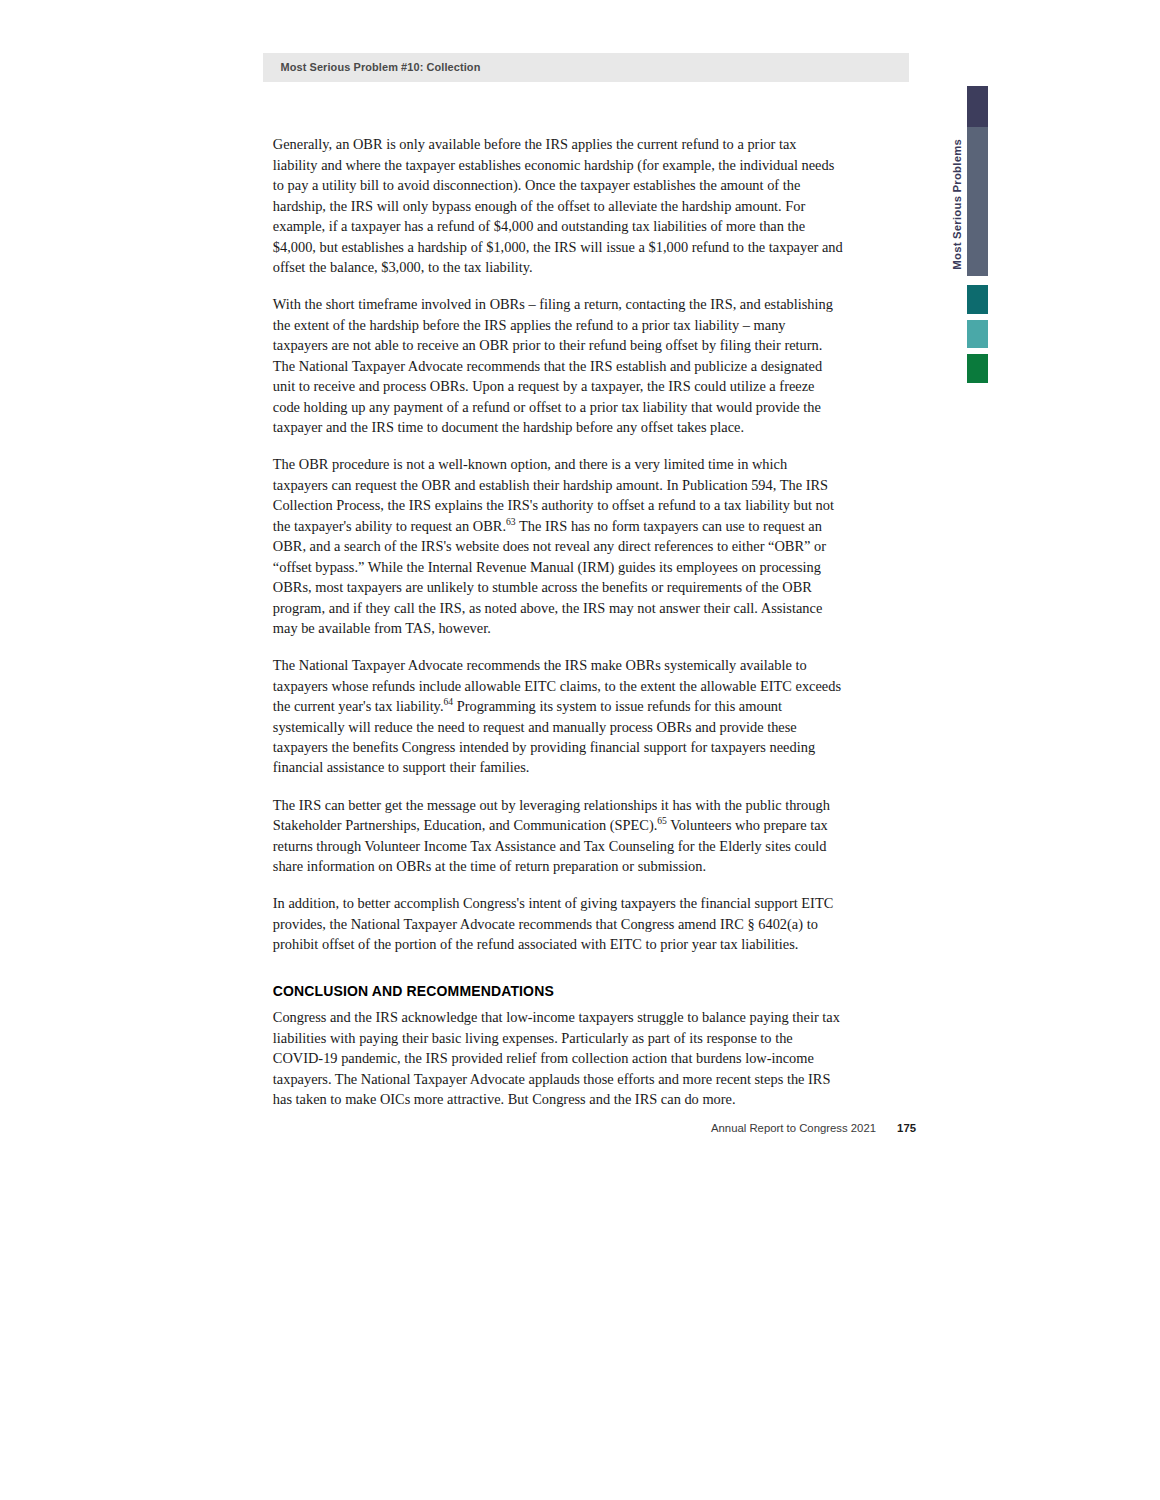Most Serious Problem #10: Collection
Most Serious Problems
Generally, an OBR is only available before the IRS applies the current refund to a prior tax liability and where the taxpayer establishes economic hardship (for example, the individual needs to pay a utility bill to avoid disconnection). Once the taxpayer establishes the amount of the hardship, the IRS will only bypass enough of the offset to alleviate the hardship amount. For example, if a taxpayer has a refund of $4,000 and outstanding tax liabilities of more than the $4,000, but establishes a hardship of $1,000, the IRS will issue a $1,000 refund to the taxpayer and offset the balance, $3,000, to the tax liability.
With the short timeframe involved in OBRs – filing a return, contacting the IRS, and establishing the extent of the hardship before the IRS applies the refund to a prior tax liability – many taxpayers are not able to receive an OBR prior to their refund being offset by filing their return. The National Taxpayer Advocate recommends that the IRS establish and publicize a designated unit to receive and process OBRs. Upon a request by a taxpayer, the IRS could utilize a freeze code holding up any payment of a refund or offset to a prior tax liability that would provide the taxpayer and the IRS time to document the hardship before any offset takes place.
The OBR procedure is not a well-known option, and there is a very limited time in which taxpayers can request the OBR and establish their hardship amount. In Publication 594, The IRS Collection Process, the IRS explains the IRS's authority to offset a refund to a tax liability but not the taxpayer's ability to request an OBR.63 The IRS has no form taxpayers can use to request an OBR, and a search of the IRS's website does not reveal any direct references to either “OBR” or “offset bypass.” While the Internal Revenue Manual (IRM) guides its employees on processing OBRs, most taxpayers are unlikely to stumble across the benefits or requirements of the OBR program, and if they call the IRS, as noted above, the IRS may not answer their call. Assistance may be available from TAS, however.
The National Taxpayer Advocate recommends the IRS make OBRs systemically available to taxpayers whose refunds include allowable EITC claims, to the extent the allowable EITC exceeds the current year's tax liability.64 Programming its system to issue refunds for this amount systemically will reduce the need to request and manually process OBRs and provide these taxpayers the benefits Congress intended by providing financial support for taxpayers needing financial assistance to support their families.
The IRS can better get the message out by leveraging relationships it has with the public through Stakeholder Partnerships, Education, and Communication (SPEC).65 Volunteers who prepare tax returns through Volunteer Income Tax Assistance and Tax Counseling for the Elderly sites could share information on OBRs at the time of return preparation or submission.
In addition, to better accomplish Congress's intent of giving taxpayers the financial support EITC provides, the National Taxpayer Advocate recommends that Congress amend IRC § 6402(a) to prohibit offset of the portion of the refund associated with EITC to prior year tax liabilities.
CONCLUSION AND RECOMMENDATIONS
Congress and the IRS acknowledge that low-income taxpayers struggle to balance paying their tax liabilities with paying their basic living expenses. Particularly as part of its response to the COVID-19 pandemic, the IRS provided relief from collection action that burdens low-income taxpayers. The National Taxpayer Advocate applauds those efforts and more recent steps the IRS has taken to make OICs more attractive. But Congress and the IRS can do more.
Annual Report to Congress 2021175